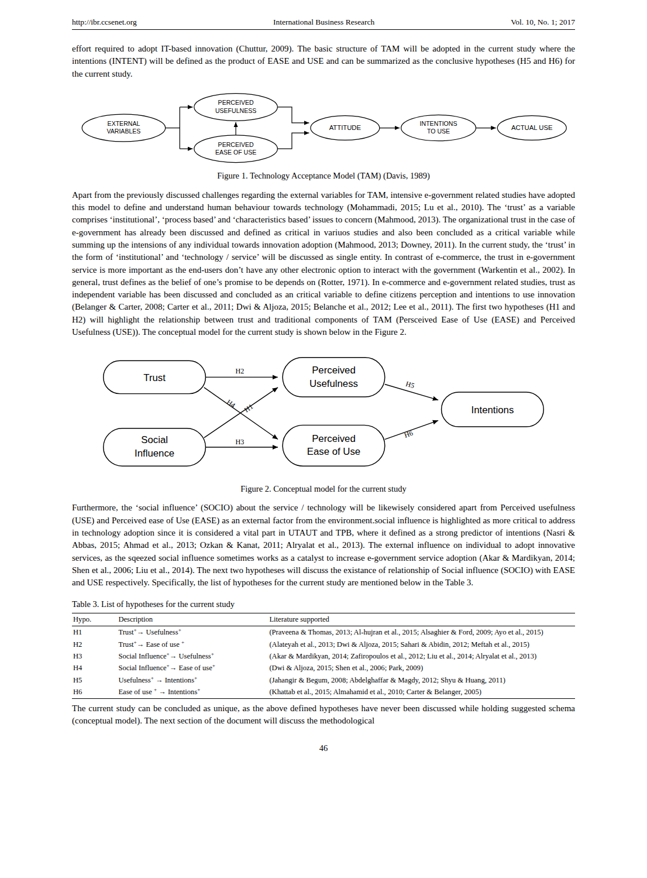http://ibr.ccsenet.org International Business Research Vol. 10, No. 1; 2017
effort required to adopt IT-based innovation (Chuttur, 2009). The basic structure of TAM will be adopted in the current study where the intentions (INTENT) will be defined as the product of EASE and USE and can be summarized as the conclusive hypotheses (H5 and H6) for the current study.
EXTERNAL VARIABLES PERCEIVED USEFULNESS PERCEIVED EASE OF USE ATTITUDE INTENTIONS TO USE ACTUAL USE
Figure 1. Technology Acceptance Model (TAM) (Davis, 1989)
Apart from the previously discussed challenges regarding the external variables for TAM, intensive e-government related studies have adopted this model to define and understand human behaviour towards technology (Mohammadi, 2015; Lu et al., 2010). The ‘trust’ as a variable comprises ‘institutional’, ‘process based’ and ‘characteristics based’ issues to concern (Mahmood, 2013). The organizational trust in the case of e-government has already been discussed and defined as critical in variuos studies and also been concluded as a critical variable while summing up the intensions of any individual towards innovation adoption (Mahmood, 2013; Downey, 2011). In the current study, the ‘trust’ in the form of ‘institutional’ and ‘technology / service’ will be discussed as single entity. In contrast of e-commerce, the trust in e-government service is more important as the end-users don’t have any other electronic option to interact with the government (Warkentin et al., 2002). In general, trust defines as the belief of one’s promise to be depends on (Rotter, 1971). In e-commerce and e-government related studies, trust as independent variable has been discussed and concluded as an critical variable to define citizens perception and intentions to use innovation (Belanger & Carter, 2008; Carter et al., 2011; Dwi & Aljoza, 2015; Belanche et al., 2012; Lee et al., 2011). The first two hypotheses (H1 and H2) will highlight the relationship between trust and traditional components of TAM (Persceived Ease of Use (EASE) and Perceived Usefulness (USE)). The conceptual model for the current study is shown below in the Figure 2.
Trust Social Influence Perceived Usefulness Perceived Ease of Use Intentions H2 H4 H1 H3 H5 H6
Figure 2. Conceptual model for the current study
Furthermore, the ‘social influence’ (SOCIO) about the service / technology will be likewisely considered apart from Perceived usefulness (USE) and Perceived ease of Use (EASE) as an external factor from the environment.social influence is highlighted as more critical to address in technology adoption since it is considered a vital part in UTAUT and TPB, where it defined as a strong predictor of intentions (Nasri & Abbas, 2015; Ahmad et al., 2013; Ozkan & Kanat, 2011; Alryalat et al., 2013). The external influence on individual to adopt innovative services, as the sqeezed social influence sometimes works as a catalyst to increase e-government service adoption (Akar & Mardikyan, 2014; Shen et al., 2006; Liu et al., 2014). The next two hypotheses will discuss the existance of relationship of Social influence (SOCIO) with EASE and USE respectively. Specifically, the list of hypotheses for the current study are mentioned below in the Table 3.
Table 3. List of hypotheses for the current study
| Hypo. | Description | Literature supported |
| --- | --- | --- |
| H1 | Trust + → Usefulness + | (Praveena & Thomas, 2013; Al-hujran et al., 2015; Alsaghier & Ford, 2009; Ayo et al., 2015) |
| H2 | Trust + → Ease of use + | (Alateyah et al., 2013; Dwi & Aljoza, 2015; Sahari & Abidin, 2012; Meftah et al., 2015) |
| H3 | Social Influence + → Usefulness + | (Akar & Mardikyan, 2014; Zafiropoulos et al., 2012; Liu et al., 2014; Alryalat et al., 2013) |
| H4 | Social Influence + → Ease of use + | (Dwi & Aljoza, 2015; Shen et al., 2006; Park, 2009) |
| H5 | Usefulness + → Intentions + | (Jahangir & Begum, 2008; Abdelghaffar & Magdy, 2012; Shyu & Huang, 2011) |
| H6 | Ease of use + → Intentions + | (Khattab et al., 2015; Almahamid et al., 2010; Carter & Belanger, 2005) |
The current study can be concluded as unique, as the above defined hypotheses have never been discussed while holding suggested schema (conceptual model). The next section of the document will discuss the methodological
46